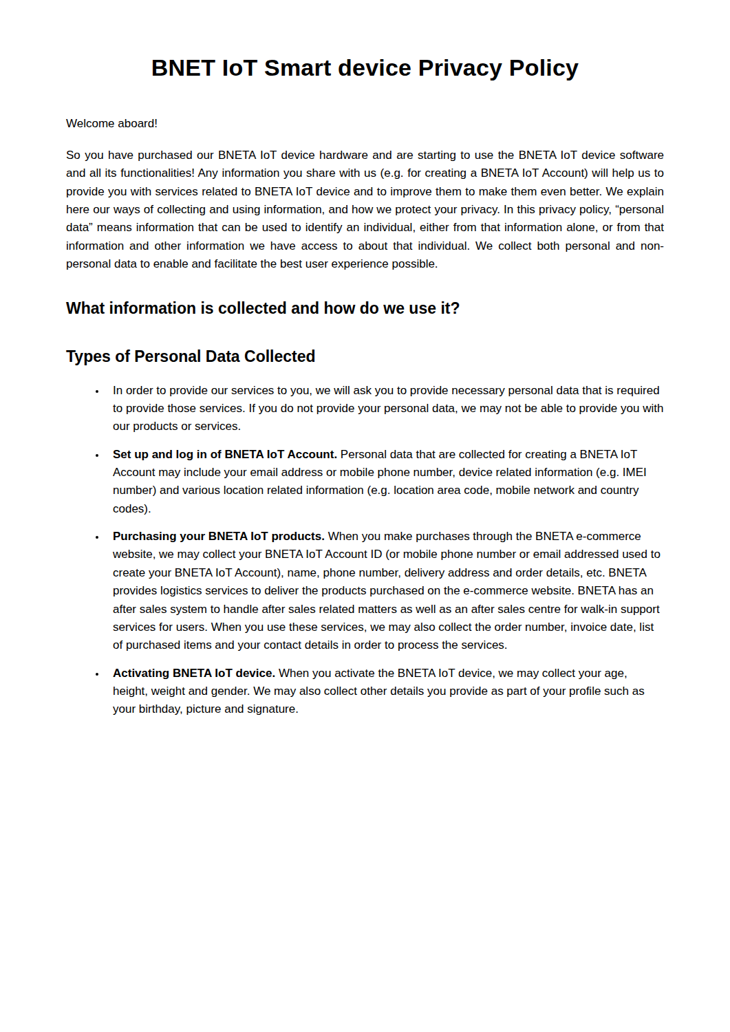BNET IoT Smart device Privacy Policy
Welcome aboard!
So you have purchased our BNETA IoT device hardware and are starting to use the BNETA IoT device software and all its functionalities! Any information you share with us (e.g. for creating a BNETA IoT Account) will help us to provide you with services related to BNETA IoT device and to improve them to make them even better. We explain here our ways of collecting and using information, and how we protect your privacy. In this privacy policy, “personal data” means information that can be used to identify an individual, either from that information alone, or from that information and other information we have access to about that individual. We collect both personal and non-personal data to enable and facilitate the best user experience possible.
What information is collected and how do we use it?
Types of Personal Data Collected
In order to provide our services to you, we will ask you to provide necessary personal data that is required to provide those services. If you do not provide your personal data, we may not be able to provide you with our products or services.
Set up and log in of BNETA IoT Account. Personal data that are collected for creating a BNETA IoT Account may include your email address or mobile phone number, device related information (e.g. IMEI number) and various location related information (e.g. location area code, mobile network and country codes).
Purchasing your BNETA IoT products. When you make purchases through the BNETA e-commerce website, we may collect your BNETA IoT Account ID (or mobile phone number or email addressed used to create your BNETA IoT Account), name, phone number, delivery address and order details, etc. BNETA provides logistics services to deliver the products purchased on the e-commerce website. BNETA has an after sales system to handle after sales related matters as well as an after sales centre for walk-in support services for users. When you use these services, we may also collect the order number, invoice date, list of purchased items and your contact details in order to process the services.
Activating BNETA IoT device. When you activate the BNETA IoT device, we may collect your age, height, weight and gender. We may also collect other details you provide as part of your profile such as your birthday, picture and signature.